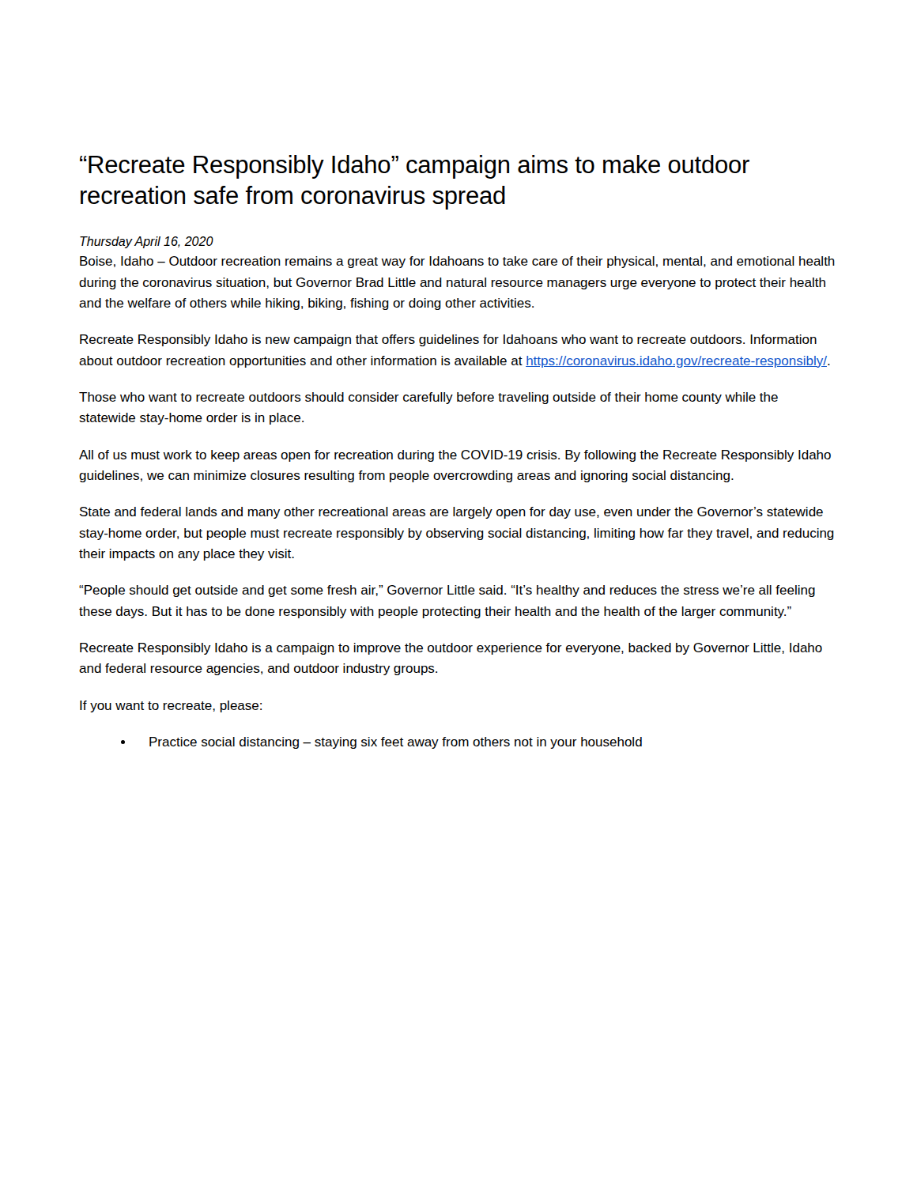“Recreate Responsibly Idaho” campaign aims to make outdoor recreation safe from coronavirus spread
Thursday April 16, 2020
Boise, Idaho – Outdoor recreation remains a great way for Idahoans to take care of their physical, mental, and emotional health during the coronavirus situation, but Governor Brad Little and natural resource managers urge everyone to protect their health and the welfare of others while hiking, biking, fishing or doing other activities.
Recreate Responsibly Idaho is new campaign that offers guidelines for Idahoans who want to recreate outdoors. Information about outdoor recreation opportunities and other information is available at https://coronavirus.idaho.gov/recreate-responsibly/.
Those who want to recreate outdoors should consider carefully before traveling outside of their home county while the statewide stay-home order is in place.
All of us must work to keep areas open for recreation during the COVID-19 crisis. By following the Recreate Responsibly Idaho guidelines, we can minimize closures resulting from people overcrowding areas and ignoring social distancing.
State and federal lands and many other recreational areas are largely open for day use, even under the Governor’s statewide stay-home order, but people must recreate responsibly by observing social distancing, limiting how far they travel, and reducing their impacts on any place they visit.
“People should get outside and get some fresh air,” Governor Little said. “It’s healthy and reduces the stress we’re all feeling these days. But it has to be done responsibly with people protecting their health and the health of the larger community.”
Recreate Responsibly Idaho is a campaign to improve the outdoor experience for everyone, backed by Governor Little, Idaho and federal resource agencies, and outdoor industry groups.
If you want to recreate, please:
Practice social distancing – staying six feet away from others not in your household